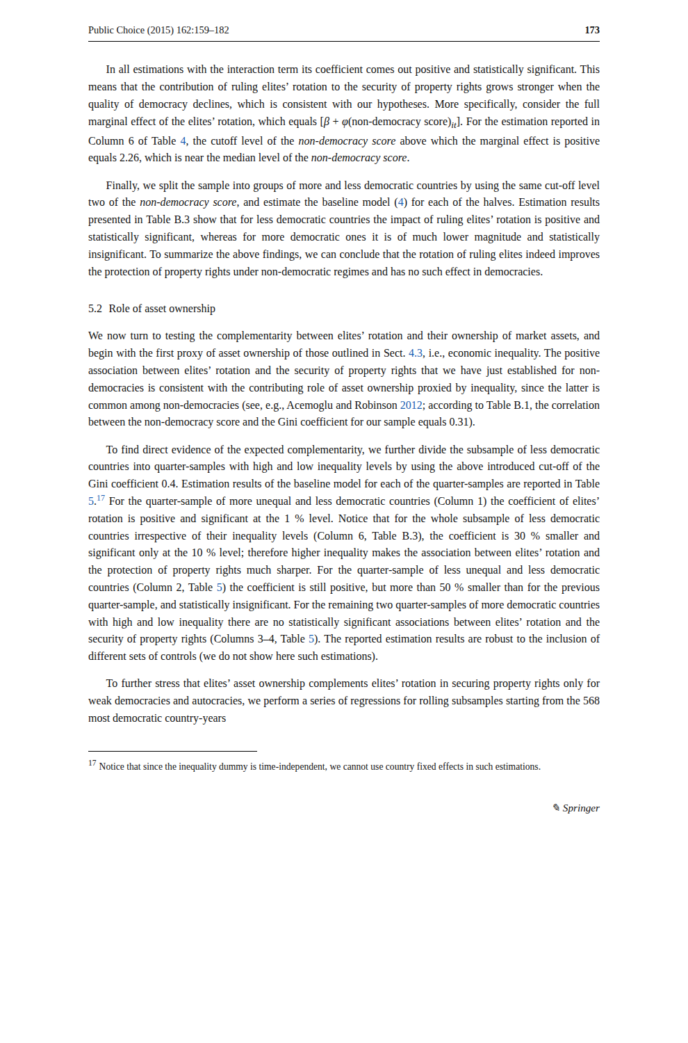Public Choice (2015) 162:159–182 173
In all estimations with the interaction term its coefficient comes out positive and statistically significant. This means that the contribution of ruling elites’ rotation to the security of property rights grows stronger when the quality of democracy declines, which is consistent with our hypotheses. More specifically, consider the full marginal effect of the elites’ rotation, which equals [β + φ(non-democracy score)it]. For the estimation reported in Column 6 of Table 4, the cutoff level of the non-democracy score above which the marginal effect is positive equals 2.26, which is near the median level of the non-democracy score.
Finally, we split the sample into groups of more and less democratic countries by using the same cut-off level two of the non-democracy score, and estimate the baseline model (4) for each of the halves. Estimation results presented in Table B.3 show that for less democratic countries the impact of ruling elites’ rotation is positive and statistically significant, whereas for more democratic ones it is of much lower magnitude and statistically insignificant. To summarize the above findings, we can conclude that the rotation of ruling elites indeed improves the protection of property rights under non-democratic regimes and has no such effect in democracies.
5.2 Role of asset ownership
We now turn to testing the complementarity between elites’ rotation and their ownership of market assets, and begin with the first proxy of asset ownership of those outlined in Sect. 4.3, i.e., economic inequality. The positive association between elites’ rotation and the security of property rights that we have just established for non-democracies is consistent with the contributing role of asset ownership proxied by inequality, since the latter is common among non-democracies (see, e.g., Acemoglu and Robinson 2012; according to Table B.1, the correlation between the non-democracy score and the Gini coefficient for our sample equals 0.31).
To find direct evidence of the expected complementarity, we further divide the subsample of less democratic countries into quarter-samples with high and low inequality levels by using the above introduced cut-off of the Gini coefficient 0.4. Estimation results of the baseline model for each of the quarter-samples are reported in Table 5.17 For the quarter-sample of more unequal and less democratic countries (Column 1) the coefficient of elites’ rotation is positive and significant at the 1 % level. Notice that for the whole subsample of less democratic countries irrespective of their inequality levels (Column 6, Table B.3), the coefficient is 30 % smaller and significant only at the 10 % level; therefore higher inequality makes the association between elites’ rotation and the protection of property rights much sharper. For the quarter-sample of less unequal and less democratic countries (Column 2, Table 5) the coefficient is still positive, but more than 50 % smaller than for the previous quarter-sample, and statistically insignificant. For the remaining two quarter-samples of more democratic countries with high and low inequality there are no statistically significant associations between elites’ rotation and the security of property rights (Columns 3–4, Table 5). The reported estimation results are robust to the inclusion of different sets of controls (we do not show here such estimations).
To further stress that elites’ asset ownership complements elites’ rotation in securing property rights only for weak democracies and autocracies, we perform a series of regressions for rolling subsamples starting from the 568 most democratic country-years
17 Notice that since the inequality dummy is time-independent, we cannot use country fixed effects in such estimations.
✎ Springer